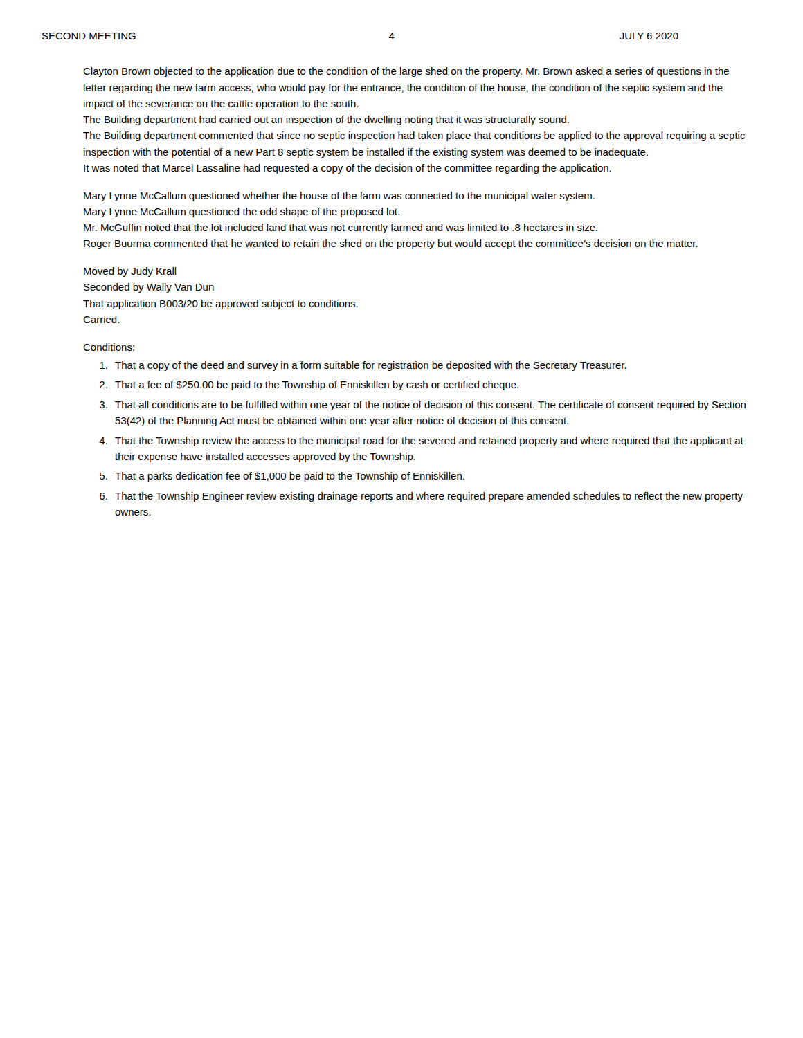SECOND MEETING 4 JULY 6 2020
Clayton Brown objected to the application due to the condition of the large shed on the property. Mr. Brown asked a series of questions in the letter regarding the new farm access, who would pay for the entrance, the condition of the house, the condition of the septic system and the impact of the severance on the cattle operation to the south.
The Building department had carried out an inspection of the dwelling noting that it was structurally sound.
The Building department commented that since no septic inspection had taken place that conditions be applied to the approval requiring a septic inspection with the potential of a new Part 8 septic system be installed if the existing system was deemed to be inadequate.
It was noted that Marcel Lassaline had requested a copy of the decision of the committee regarding the application.
Mary Lynne McCallum questioned whether the house of the farm was connected to the municipal water system.
Mary Lynne McCallum questioned the odd shape of the proposed lot.
Mr. McGuffin noted that the lot included land that was not currently farmed and was limited to .8 hectares in size.
Roger Buurma commented that he wanted to retain the shed on the property but would accept the committee’s decision on the matter.
Moved by Judy Krall
Seconded by Wally Van Dun
That application B003/20 be approved subject to conditions.
Carried.
Conditions:
That a copy of the deed and survey in a form suitable for registration be deposited with the Secretary Treasurer.
That a fee of $250.00 be paid to the Township of Enniskillen by cash or certified cheque.
That all conditions are to be fulfilled within one year of the notice of decision of this consent. The certificate of consent required by Section 53(42) of the Planning Act must be obtained within one year after notice of decision of this consent.
That the Township review the access to the municipal road for the severed and retained property and where required that the applicant at their expense have installed accesses approved by the Township.
That a parks dedication fee of $1,000 be paid to the Township of Enniskillen.
That the Township Engineer review existing drainage reports and where required prepare amended schedules to reflect the new property owners.